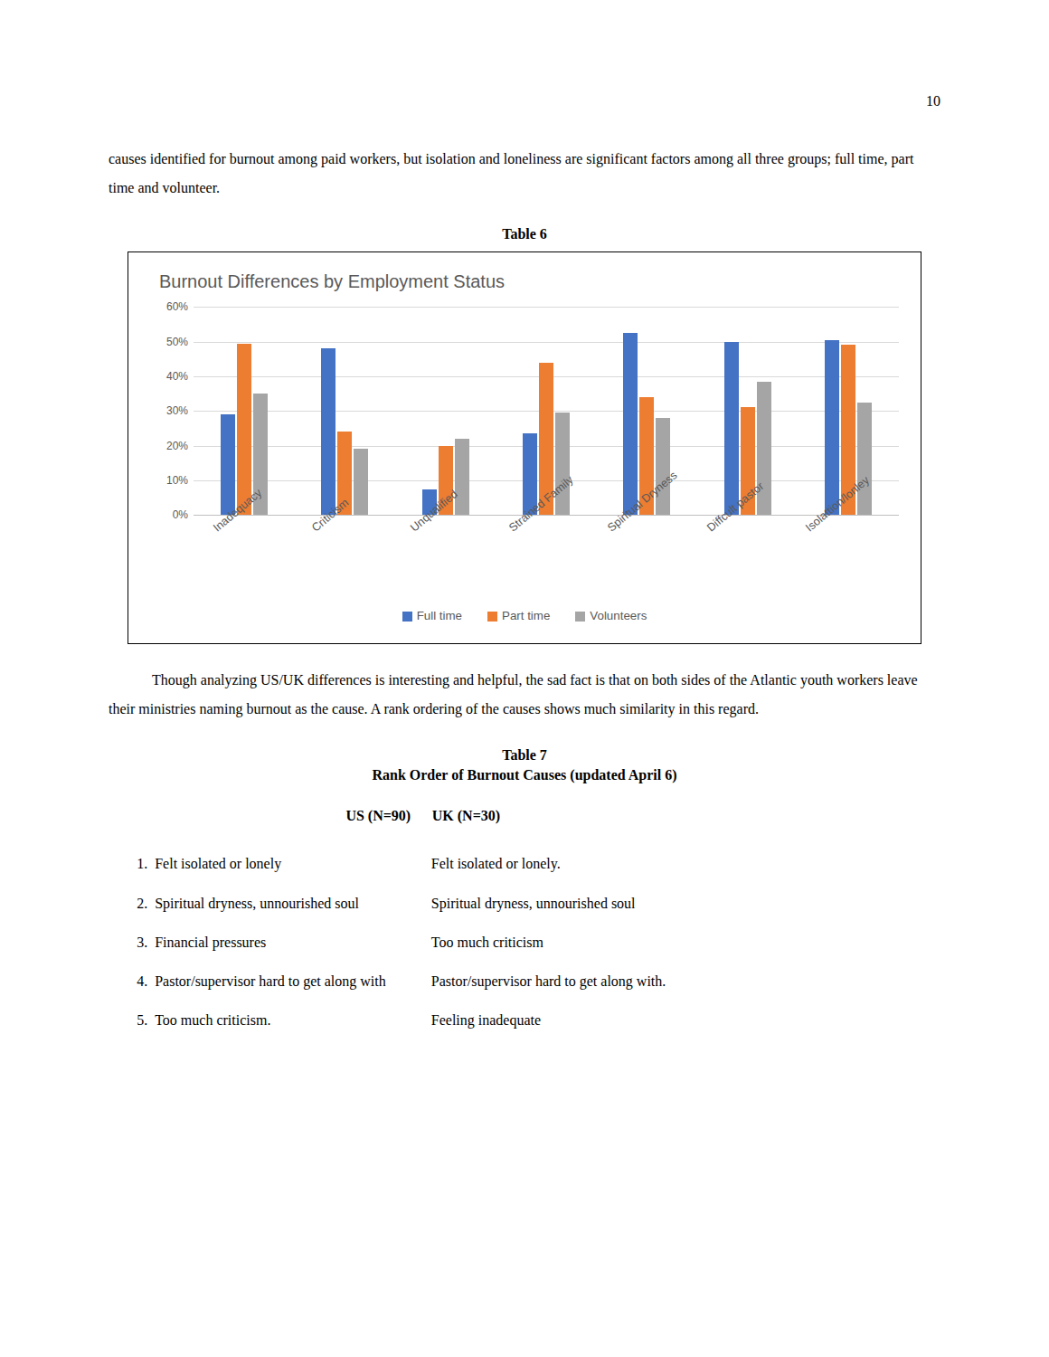10
causes identified for burnout among paid workers, but isolation and loneliness are significant factors among all three groups; full time, part time and volunteer.
Table 6
Burnout Differences by Employment Status
60%
50%
40%
30%
20%
10%
0%
Inadequacy
Criticism
Unqualified
Strained Family
Spiritual Dryness
Diffcult pastor
Isolattion/lonley
Full time
Part time
Volunteers
Though analyzing US/UK differences is interesting and helpful, the sad fact is that on both sides of the Atlantic youth workers leave their ministries naming burnout as the cause. A rank ordering of the causes shows much similarity in this regard.
Table 7
Rank Order of Burnout Causes (updated April 6)
| | US (N=90) | UK (N=30) |
| --- | --- | --- |
| 1. | Felt isolated or lonely | Felt isolated or lonely. |
| 2. | Spiritual dryness, unnourished soul | Spiritual dryness, unnourished soul |
| 3. | Financial pressures | Too much criticism |
| 4. | Pastor/supervisor hard to get along with | Pastor/supervisor hard to get along with. |
| 5. | Too much criticism. | Feeling inadequate |